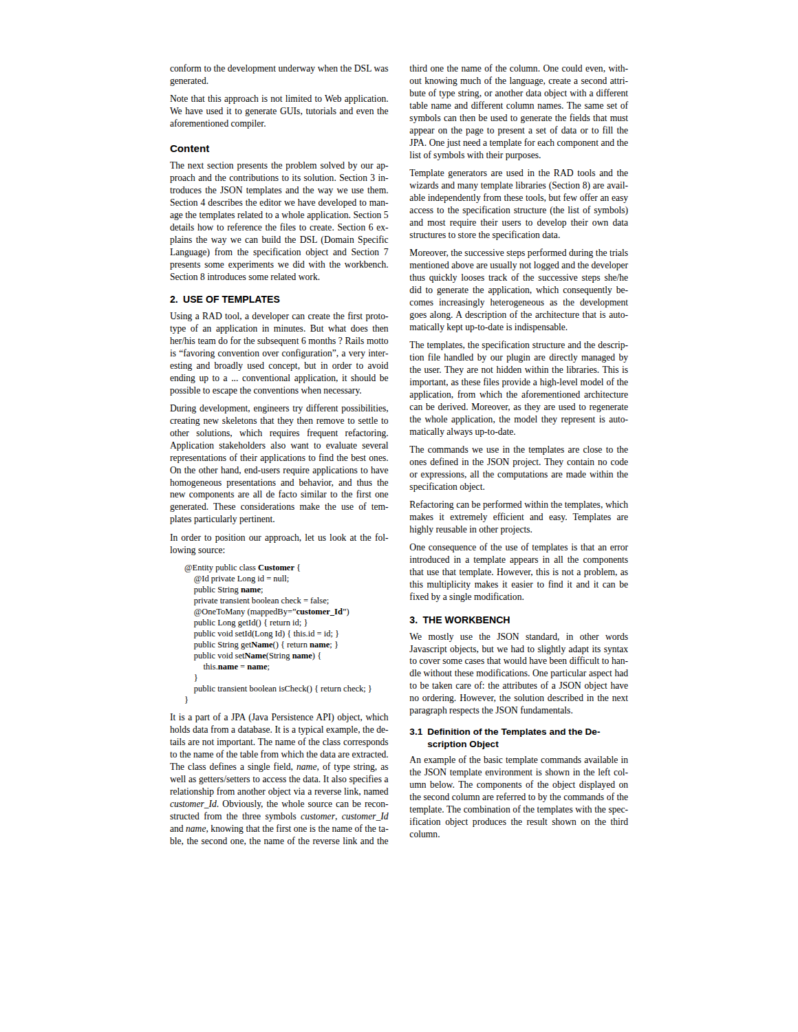conform to the development underway when the DSL was generated.
Note that this approach is not limited to Web application. We have used it to generate GUIs, tutorials and even the aforementioned compiler.
Content
The next section presents the problem solved by our approach and the contributions to its solution. Section 3 introduces the JSON templates and the way we use them. Section 4 describes the editor we have developed to manage the templates related to a whole application. Section 5 details how to reference the files to create. Section 6 explains the way we can build the DSL (Domain Specific Language) from the specification object and Section 7 presents some experiments we did with the workbench. Section 8 introduces some related work.
2. USE OF TEMPLATES
Using a RAD tool, a developer can create the first prototype of an application in minutes. But what does then her/his team do for the subsequent 6 months ? Rails motto is “favoring convention over configuration”, a very interesting and broadly used concept, but in order to avoid ending up to a ... conventional application, it should be possible to escape the conventions when necessary.
During development, engineers try different possibilities, creating new skeletons that they then remove to settle to other solutions, which requires frequent refactoring. Application stakeholders also want to evaluate several representations of their applications to find the best ones. On the other hand, end-users require applications to have homogeneous presentations and behavior, and thus the new components are all de facto similar to the first one generated. These considerations make the use of templates particularly pertinent.
In order to position our approach, let us look at the following source:
@Entity public class Customer {
@Id private Long id = null;
public String name;
private transient boolean check = false;
@OneToMany (mappedBy=”customer_Id”)
public Long getId() { return id; }
public void setId(Long Id) { this.id = id; }
public String getName() { return name; }
public void setName(String name) {
this.name = name;
}
public transient boolean isCheck() { return check; }
}
It is a part of a JPA (Java Persistence API) object, which holds data from a database. It is a typical example, the details are not important. The name of the class corresponds to the name of the table from which the data are extracted. The class defines a single field, name, of type string, as well as getters/setters to access the data. It also specifies a relationship from another object via a reverse link, named customer_Id. Obviously, the whole source can be reconstructed from the three symbols customer, customer_Id and name, knowing that the first one is the name of the table, the second one, the name of the reverse link and the third one the name of the column. One could even, without knowing much of the language, create a second attribute of type string, or another data object with a different table name and different column names. The same set of symbols can then be used to generate the fields that must appear on the page to present a set of data or to fill the JPA. One just need a template for each component and the list of symbols with their purposes.
Template generators are used in the RAD tools and the wizards and many template libraries (Section 8) are available independently from these tools, but few offer an easy access to the specification structure (the list of symbols) and most require their users to develop their own data structures to store the specification data.
Moreover, the successive steps performed during the trials mentioned above are usually not logged and the developer thus quickly looses track of the successive steps she/he did to generate the application, which consequently becomes increasingly heterogeneous as the development goes along. A description of the architecture that is automatically kept up-to-date is indispensable.
The templates, the specification structure and the description file handled by our plugin are directly managed by the user. They are not hidden within the libraries. This is important, as these files provide a high-level model of the application, from which the aforementioned architecture can be derived. Moreover, as they are used to regenerate the whole application, the model they represent is automatically always up-to-date.
The commands we use in the templates are close to the ones defined in the JSON project. They contain no code or expressions, all the computations are made within the specification object.
Refactoring can be performed within the templates, which makes it extremely efficient and easy. Templates are highly reusable in other projects.
One consequence of the use of templates is that an error introduced in a template appears in all the components that use that template. However, this is not a problem, as this multiplicity makes it easier to find it and it can be fixed by a single modification.
3. THE WORKBENCH
We mostly use the JSON standard, in other words Javascript objects, but we had to slightly adapt its syntax to cover some cases that would have been difficult to handle without these modifications. One particular aspect had to be taken care of: the attributes of a JSON object have no ordering. However, the solution described in the next paragraph respects the JSON fundamentals.
3.1 Definition of the Templates and the De-scription Object
An example of the basic template commands available in the JSON template environment is shown in the left column below. The components of the object displayed on the second column are referred to by the commands of the template. The combination of the templates with the specification object produces the result shown on the third column.